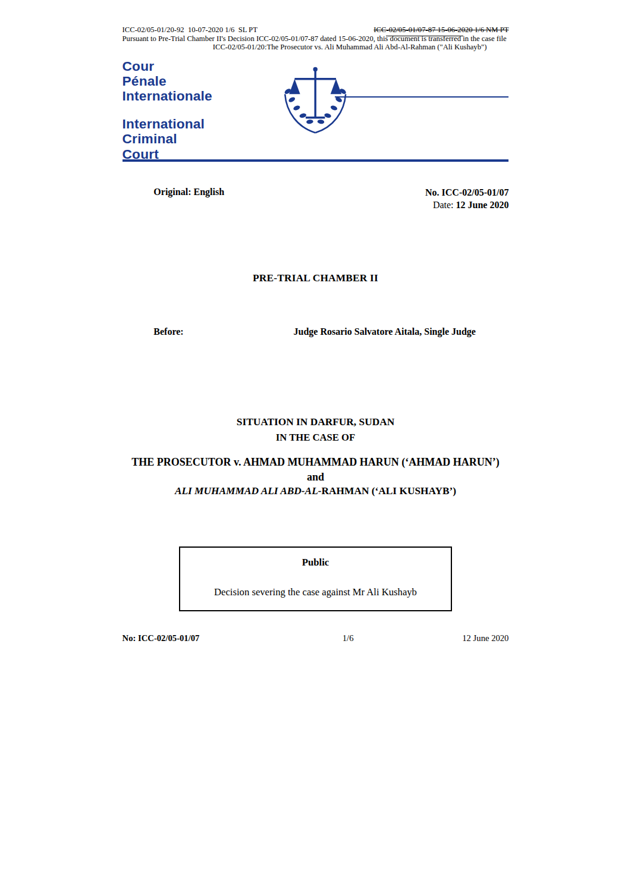ICC-02/05-01/20-92 10-07-2020 1/6 SL PT
ICC-02/05-01/07-87 15-06-2020 1/6 NM PT
Pursuant to Pre-Trial Chamber II's Decision ICC-02/05-01/07-87 dated 15-06-2020, this document is transferred in the case file
ICC-02/05-01/20:The Prosecutor vs. Ali Muhammad Ali Abd-Al-Rahman ("Ali Kushayb")
Cour
Pénale
Internationale
International
Criminal
Court
Original: English
No. ICC-02/05-01/07
Date: 12 June 2020
PRE-TRIAL CHAMBER II
Before:
Judge Rosario Salvatore Aitala, Single Judge
SITUATION IN DARFUR, SUDAN
IN THE CASE OF
THE PROSECUTOR v. AHMAD MUHAMMAD HARUN (‘AHMAD HARUN’) and
ALI MUHAMMAD ALI ABD-AL-RAHMAN (‘ALI KUSHAYB’)
Public
Decision severing the case against Mr Ali Kushayb
No: ICC-02/05-01/07
1/6
12 June 2020